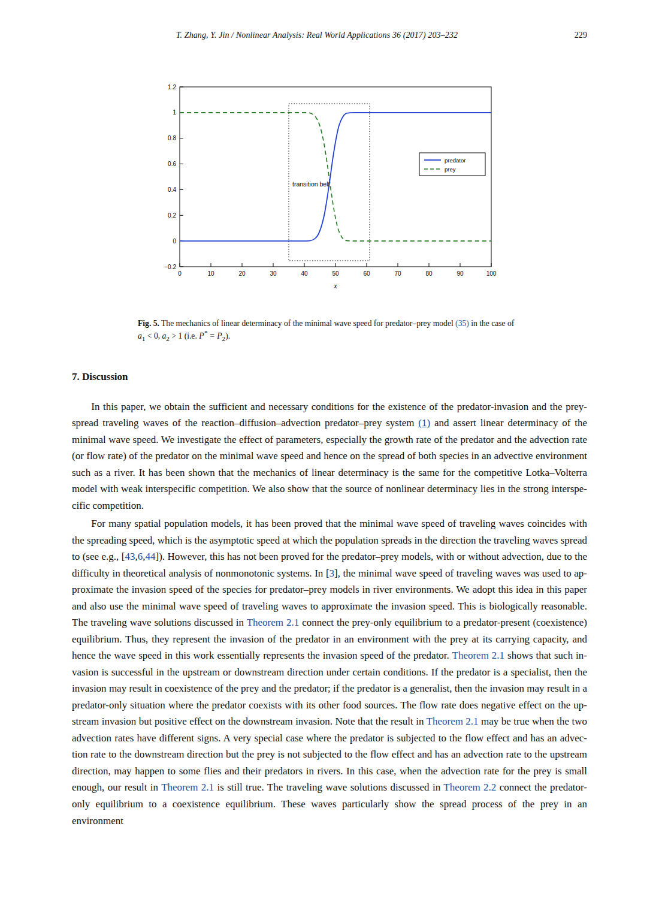T. Zhang, Y. Jin / Nonlinear Analysis: Real World Applications 36 (2017) 203–232 229
1.2 1 0.8 0.6 0.4 0.2 0 −0.2 0 10 20 30 40 50 60 70 80 90 100 x predator prey transition belt
Fig. 5. The mechanics of linear determinacy of the minimal wave speed for predator–prey model (35) in the case of a1 < 0, a2 > 1 (i.e. P* = P2).
7. Discussion
In this paper, we obtain the sufficient and necessary conditions for the existence of the predator-invasion and the prey-spread traveling waves of the reaction–diffusion–advection predator–prey system (1) and assert linear determinacy of the minimal wave speed. We investigate the effect of parameters, especially the growth rate of the predator and the advection rate (or flow rate) of the predator on the minimal wave speed and hence on the spread of both species in an advective environment such as a river. It has been shown that the mechanics of linear determinacy is the same for the competitive Lotka–Volterra model with weak interspecific competition. We also show that the source of nonlinear determinacy lies in the strong interspecific competition.
For many spatial population models, it has been proved that the minimal wave speed of traveling waves coincides with the spreading speed, which is the asymptotic speed at which the population spreads in the direction the traveling waves spread to (see e.g., [43,6,44]). However, this has not been proved for the predator–prey models, with or without advection, due to the difficulty in theoretical analysis of nonmonotonic systems. In [3], the minimal wave speed of traveling waves was used to approximate the invasion speed of the species for predator–prey models in river environments. We adopt this idea in this paper and also use the minimal wave speed of traveling waves to approximate the invasion speed. This is biologically reasonable. The traveling wave solutions discussed in Theorem 2.1 connect the prey-only equilibrium to a predator-present (coexistence) equilibrium. Thus, they represent the invasion of the predator in an environment with the prey at its carrying capacity, and hence the wave speed in this work essentially represents the invasion speed of the predator. Theorem 2.1 shows that such invasion is successful in the upstream or downstream direction under certain conditions. If the predator is a specialist, then the invasion may result in coexistence of the prey and the predator; if the predator is a generalist, then the invasion may result in a predator-only situation where the predator coexists with its other food sources. The flow rate does negative effect on the upstream invasion but positive effect on the downstream invasion. Note that the result in Theorem 2.1 may be true when the two advection rates have different signs. A very special case where the predator is subjected to the flow effect and has an advection rate to the downstream direction but the prey is not subjected to the flow effect and has an advection rate to the upstream direction, may happen to some flies and their predators in rivers. In this case, when the advection rate for the prey is small enough, our result in Theorem 2.1 is still true. The traveling wave solutions discussed in Theorem 2.2 connect the predator-only equilibrium to a coexistence equilibrium. These waves particularly show the spread process of the prey in an environment